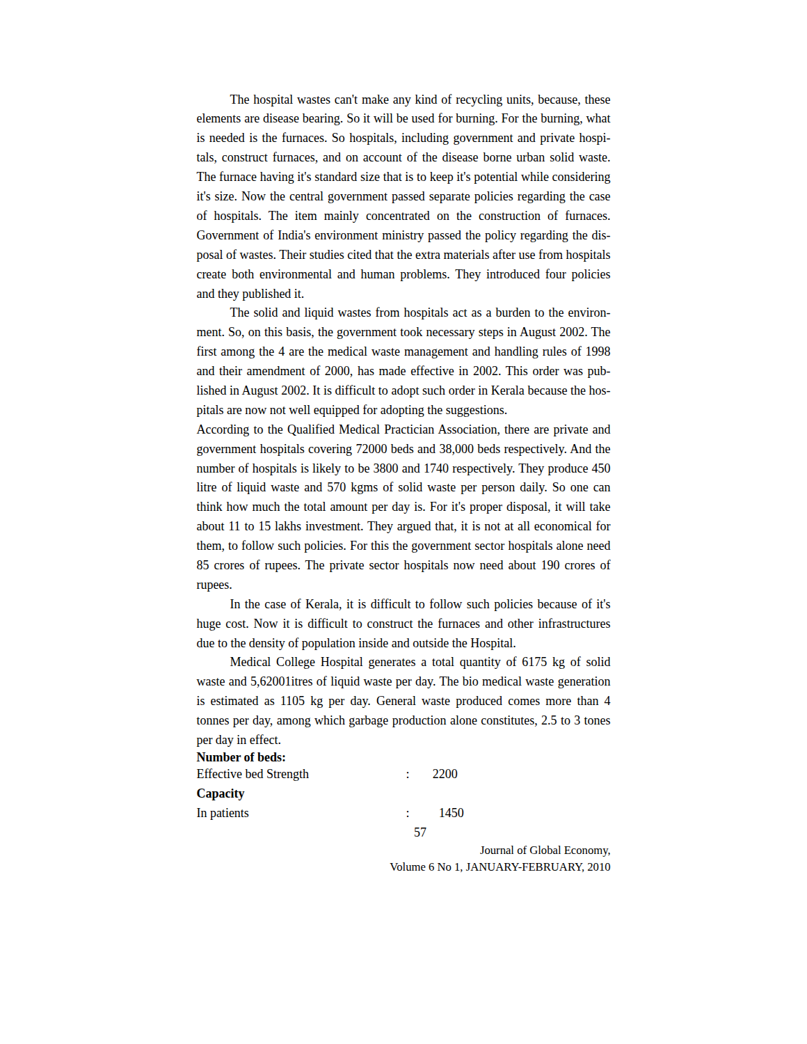The hospital wastes can't make any kind of recycling units, because, these elements are disease bearing. So it will be used for burning. For the burning, what is needed is the furnaces. So hospitals, including government and private hospitals, construct furnaces, and on account of the disease borne urban solid waste. The furnace having it's standard size that is to keep it's potential while considering it's size. Now the central government passed separate policies regarding the case of hospitals. The item mainly concentrated on the construction of furnaces. Government of India's environment ministry passed the policy regarding the disposal of wastes. Their studies cited that the extra materials after use from hospitals create both environmental and human problems. They introduced four policies and they published it.
The solid and liquid wastes from hospitals act as a burden to the environment. So, on this basis, the government took necessary steps in August 2002. The first among the 4 are the medical waste management and handling rules of 1998 and their amendment of 2000, has made effective in 2002. This order was published in August 2002. It is difficult to adopt such order in Kerala because the hospitals are now not well equipped for adopting the suggestions.
According to the Qualified Medical Practician Association, there are private and government hospitals covering 72000 beds and 38,000 beds respectively. And the number of hospitals is likely to be 3800 and 1740 respectively. They produce 450 litre of liquid waste and 570 kgms of solid waste per person daily. So one can think how much the total amount per day is. For it's proper disposal, it will take about 11 to 15 lakhs investment. They argued that, it is not at all economical for them, to follow such policies. For this the government sector hospitals alone need 85 crores of rupees. The private sector hospitals now need about 190 crores of rupees.
In the case of Kerala, it is difficult to follow such policies because of it's huge cost. Now it is difficult to construct the furnaces and other infrastructures due to the density of population inside and outside the Hospital.
Medical College Hospital generates a total quantity of 6175 kg of solid waste and 5,62001itres of liquid waste per day. The bio medical waste generation is estimated as 1105 kg per day. General waste produced comes more than 4 tonnes per day, among which garbage production alone constitutes, 2.5 to 3 tones per day in effect.
Number of beds:
| Effective bed Strength | : | 2200 |
| Capacity | | |
| In patients | : | 1450 |
57
Journal of Global Economy,
Volume 6 No 1, JANUARY-FEBRUARY, 2010